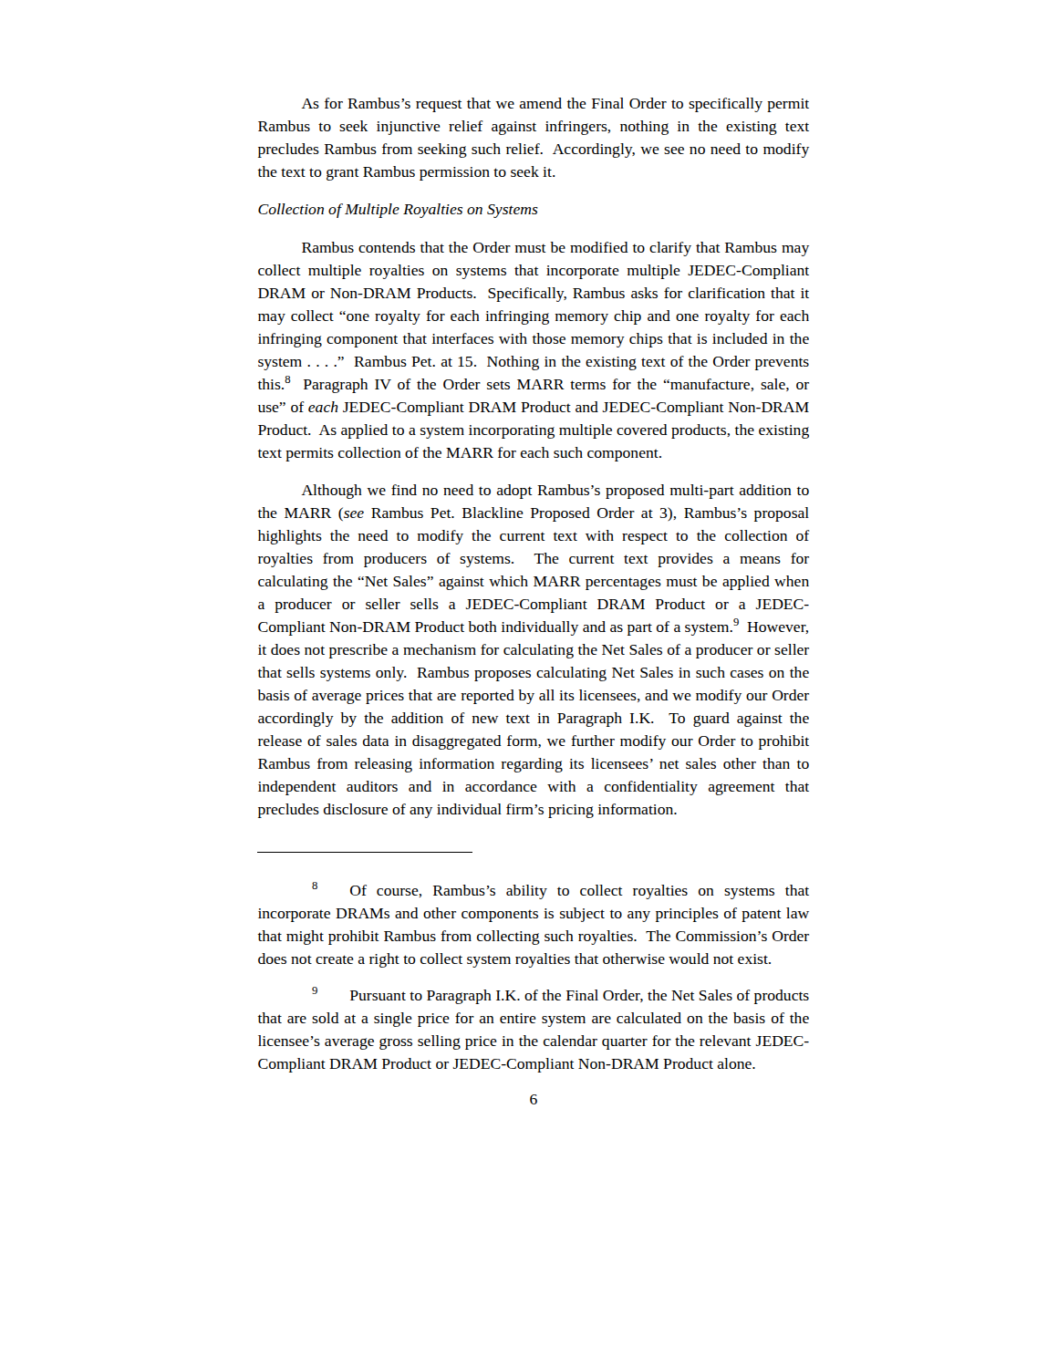As for Rambus’s request that we amend the Final Order to specifically permit Rambus to seek injunctive relief against infringers, nothing in the existing text precludes Rambus from seeking such relief. Accordingly, we see no need to modify the text to grant Rambus permission to seek it.
Collection of Multiple Royalties on Systems
Rambus contends that the Order must be modified to clarify that Rambus may collect multiple royalties on systems that incorporate multiple JEDEC-Compliant DRAM or Non-DRAM Products. Specifically, Rambus asks for clarification that it may collect “one royalty for each infringing memory chip and one royalty for each infringing component that interfaces with those memory chips that is included in the system . . . .” Rambus Pet. at 15. Nothing in the existing text of the Order prevents this.8 Paragraph IV of the Order sets MARR terms for the “manufacture, sale, or use” of each JEDEC-Compliant DRAM Product and JEDEC-Compliant Non-DRAM Product. As applied to a system incorporating multiple covered products, the existing text permits collection of the MARR for each such component.
Although we find no need to adopt Rambus’s proposed multi-part addition to the MARR (see Rambus Pet. Blackline Proposed Order at 3), Rambus’s proposal highlights the need to modify the current text with respect to the collection of royalties from producers of systems. The current text provides a means for calculating the “Net Sales” against which MARR percentages must be applied when a producer or seller sells a JEDEC-Compliant DRAM Product or a JEDEC-Compliant Non-DRAM Product both individually and as part of a system.9 However, it does not prescribe a mechanism for calculating the Net Sales of a producer or seller that sells systems only. Rambus proposes calculating Net Sales in such cases on the basis of average prices that are reported by all its licensees, and we modify our Order accordingly by the addition of new text in Paragraph I.K. To guard against the release of sales data in disaggregated form, we further modify our Order to prohibit Rambus from releasing information regarding its licensees’ net sales other than to independent auditors and in accordance with a confidentiality agreement that precludes disclosure of any individual firm’s pricing information.
8 Of course, Rambus’s ability to collect royalties on systems that incorporate DRAMs and other components is subject to any principles of patent law that might prohibit Rambus from collecting such royalties. The Commission’s Order does not create a right to collect system royalties that otherwise would not exist.
9 Pursuant to Paragraph I.K. of the Final Order, the Net Sales of products that are sold at a single price for an entire system are calculated on the basis of the licensee’s average gross selling price in the calendar quarter for the relevant JEDEC-Compliant DRAM Product or JEDEC-Compliant Non-DRAM Product alone.
6